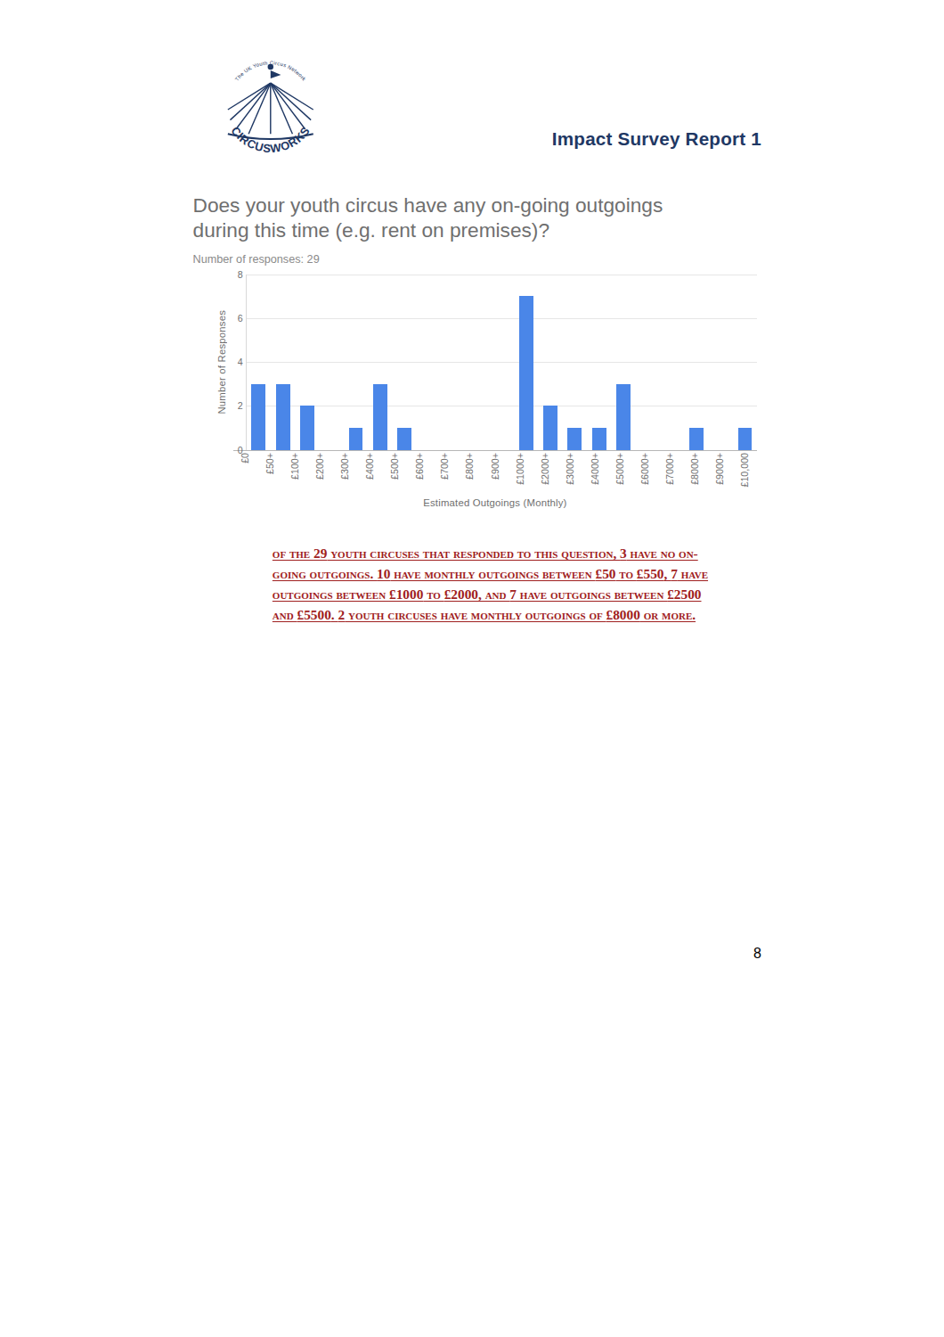The UK Youth Circus Network CIRCUSWORKS
Impact Survey Report 1
Does your youth circus have any on-going outgoings during this time (e.g. rent on premises)?
Number of responses: 29
Number of Responses
8 6 4 2 0
£0
£50+
£100+
£200+
£300+
£400+
£500+
£600+
£700+
£800+
£900+
£1000+
£2000+
£3000+
£4000+
£5000+
£6000+
£7000+
£8000+
£9000+
£10,000
Estimated Outgoings (Monthly)
Of the 29 youth circuses that responded to this question, 3 have no on-going outgoings. 10 have monthly outgoings between £50 to £550, 7 have outgoings between £1000 to £2000, and 7 have outgoings between £2500 and £5500. 2 youth circuses have monthly outgoings of £8000 or more.
8